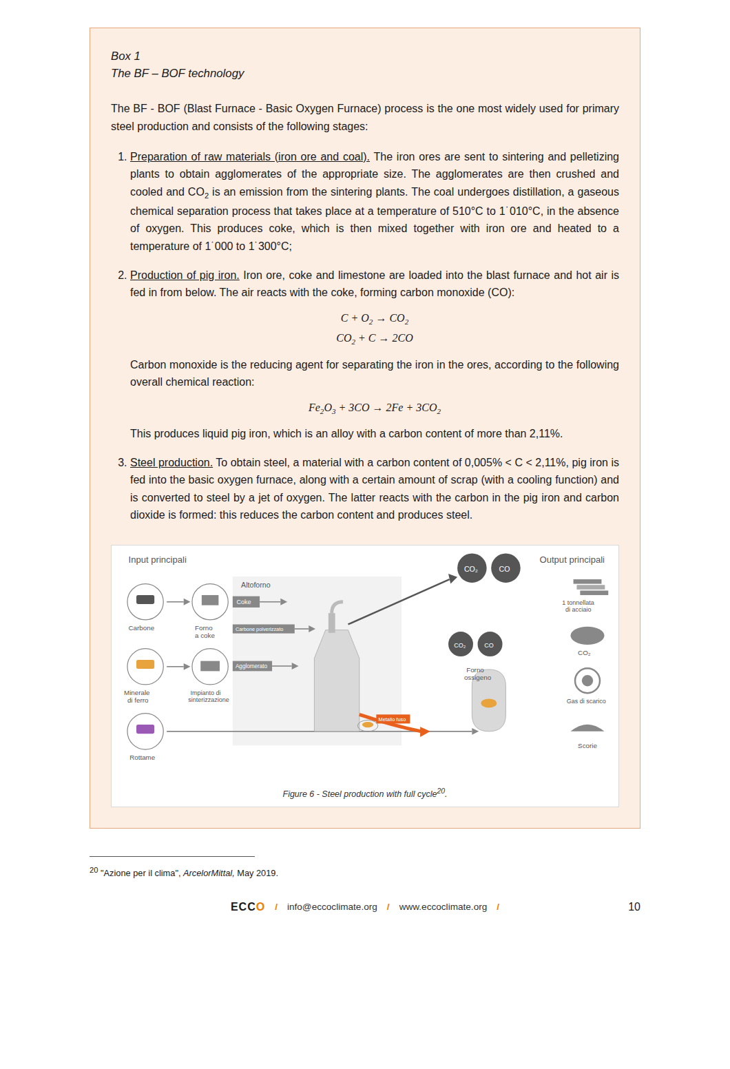Box 1
The BF – BOF technology
The BF - BOF (Blast Furnace - Basic Oxygen Furnace) process is the one most widely used for primary steel production and consists of the following stages:
Preparation of raw materials (iron ore and coal). The iron ores are sent to sintering and pelletizing plants to obtain agglomerates of the appropriate size. The agglomerates are then crushed and cooled and CO2 is an emission from the sintering plants. The coal undergoes distillation, a gaseous chemical separation process that takes place at a temperature of 510°C to 1˙010°C, in the absence of oxygen. This produces coke, which is then mixed together with iron ore and heated to a temperature of 1˙000 to 1˙300°C;
Production of pig iron. Iron ore, coke and limestone are loaded into the blast furnace and hot air is fed in from below. The air reacts with the coke, forming carbon monoxide (CO):
C + O2 → CO2 CO2 + C → 2CO
Carbon monoxide is the reducing agent for separating the iron in the ores, according to the following overall chemical reaction:
Fe2O3 + 3CO → 2Fe + 3CO2
This produces liquid pig iron, which is an alloy with a carbon content of more than 2,11%.
Steel production. To obtain steel, a material with a carbon content of 0,005% < C < 2,11%, pig iron is fed into the basic oxygen furnace, along with a certain amount of scrap (with a cooling function) and is converted to steel by a jet of oxygen. The latter reacts with the carbon in the pig iron and carbon dioxide is formed: this reduces the carbon content and produces steel.
Input principali Output principali Altoforno Carbone Forno a coke Coke Carbone polverizzato Minerale di ferro Impianto di sinterizzazione Agglomerato Rottame Metallo fuso CO₂ CO CO₂ CO Forno ossigeno 1 tonnellata di acciaio CO₂ Gas di scarico Scorie
Figure 6 - Steel production with full cycle20.
20 "Azione per il clima", ArcelorMittal, May 2019.
ECCO / info@eccoclimate.org / www.eccoclimate.org / 10